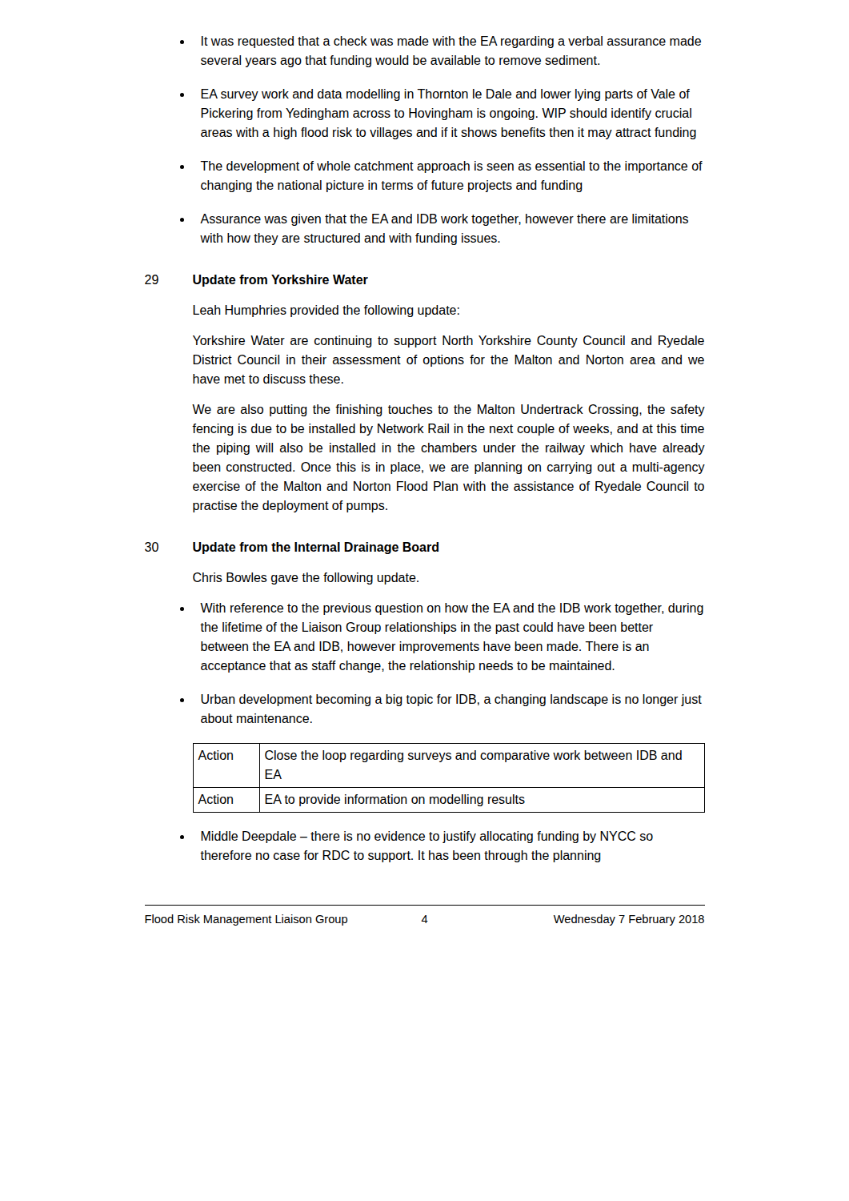It was requested that a check was made with the EA regarding a verbal assurance made several years ago that funding would be available to remove sediment.
EA survey work and data modelling in Thornton le Dale and lower lying parts of Vale of Pickering from Yedingham across to Hovingham is ongoing. WIP should identify crucial areas with a high flood risk to villages and if it shows benefits then it may attract funding
The development of whole catchment approach is seen as essential to the importance of changing the national picture in terms of future projects and funding
Assurance was given that the EA and IDB work together, however there are limitations with how they are structured and with funding issues.
29
Update from Yorkshire Water
Leah Humphries provided the following update:
Yorkshire Water are continuing to support North Yorkshire County Council and Ryedale District Council in their assessment of options for the Malton and Norton area and we have met to discuss these.
We are also putting the finishing touches to the Malton Undertrack Crossing, the safety fencing is due to be installed by Network Rail in the next couple of weeks, and at this time the piping will also be installed in the chambers under the railway which have already been constructed. Once this is in place, we are planning on carrying out a multi-agency exercise of the Malton and Norton Flood Plan with the assistance of Ryedale Council to practise the deployment of pumps.
30
Update from the Internal Drainage Board
Chris Bowles gave the following update.
With reference to the previous question on how the EA and the IDB work together, during the lifetime of the Liaison Group relationships in the past could have been better between the EA and IDB, however improvements have been made. There is an acceptance that as staff change, the relationship needs to be maintained.
Urban development becoming a big topic for IDB, a changing landscape is no longer just about maintenance.
| Action | Close the loop regarding surveys and comparative work between IDB and EA |
| Action | EA to provide information on modelling results |
Middle Deepdale – there is no evidence to justify allocating funding by NYCC so therefore no case for RDC to support. It has been through the planning
Flood Risk Management Liaison Group
4
Wednesday 7 February 2018